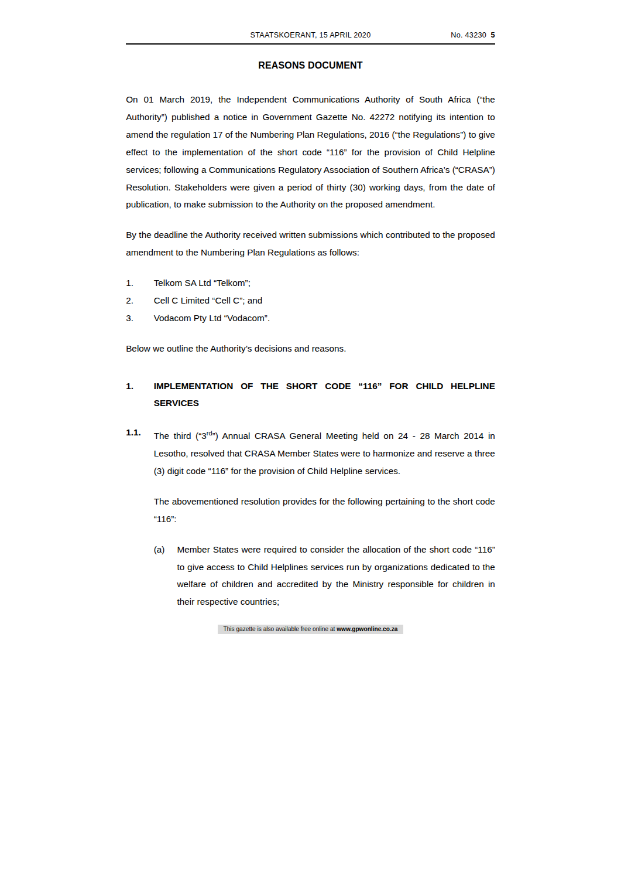STAATSKOERANT, 15 APRIL 2020
No. 43230 5
REASONS DOCUMENT
On 01 March 2019, the Independent Communications Authority of South Africa (“the Authority”) published a notice in Government Gazette No. 42272 notifying its intention to amend the regulation 17 of the Numbering Plan Regulations, 2016 (“the Regulations”) to give effect to the implementation of the short code “116” for the provision of Child Helpline services; following a Communications Regulatory Association of Southern Africa’s (“CRASA”) Resolution. Stakeholders were given a period of thirty (30) working days, from the date of publication, to make submission to the Authority on the proposed amendment.
By the deadline the Authority received written submissions which contributed to the proposed amendment to the Numbering Plan Regulations as follows:
1. Telkom SA Ltd “Telkom”;
2. Cell C Limited “Cell C”; and
3. Vodacom Pty Ltd “Vodacom”.
Below we outline the Authority’s decisions and reasons.
1. IMPLEMENTATION OF THE SHORT CODE “116” FOR CHILD HELPLINE SERVICES
1.1.
The third (“3rd”) Annual CRASA General Meeting held on 24 - 28 March 2014 in Lesotho, resolved that CRASA Member States were to harmonize and reserve a three (3) digit code “116” for the provision of Child Helpline services.
The abovementioned resolution provides for the following pertaining to the short code “116”:
(a) Member States were required to consider the allocation of the short code “116” to give access to Child Helplines services run by organizations dedicated to the welfare of children and accredited by the Ministry responsible for children in their respective countries;
This gazette is also available free online at www.gpwonline.co.za